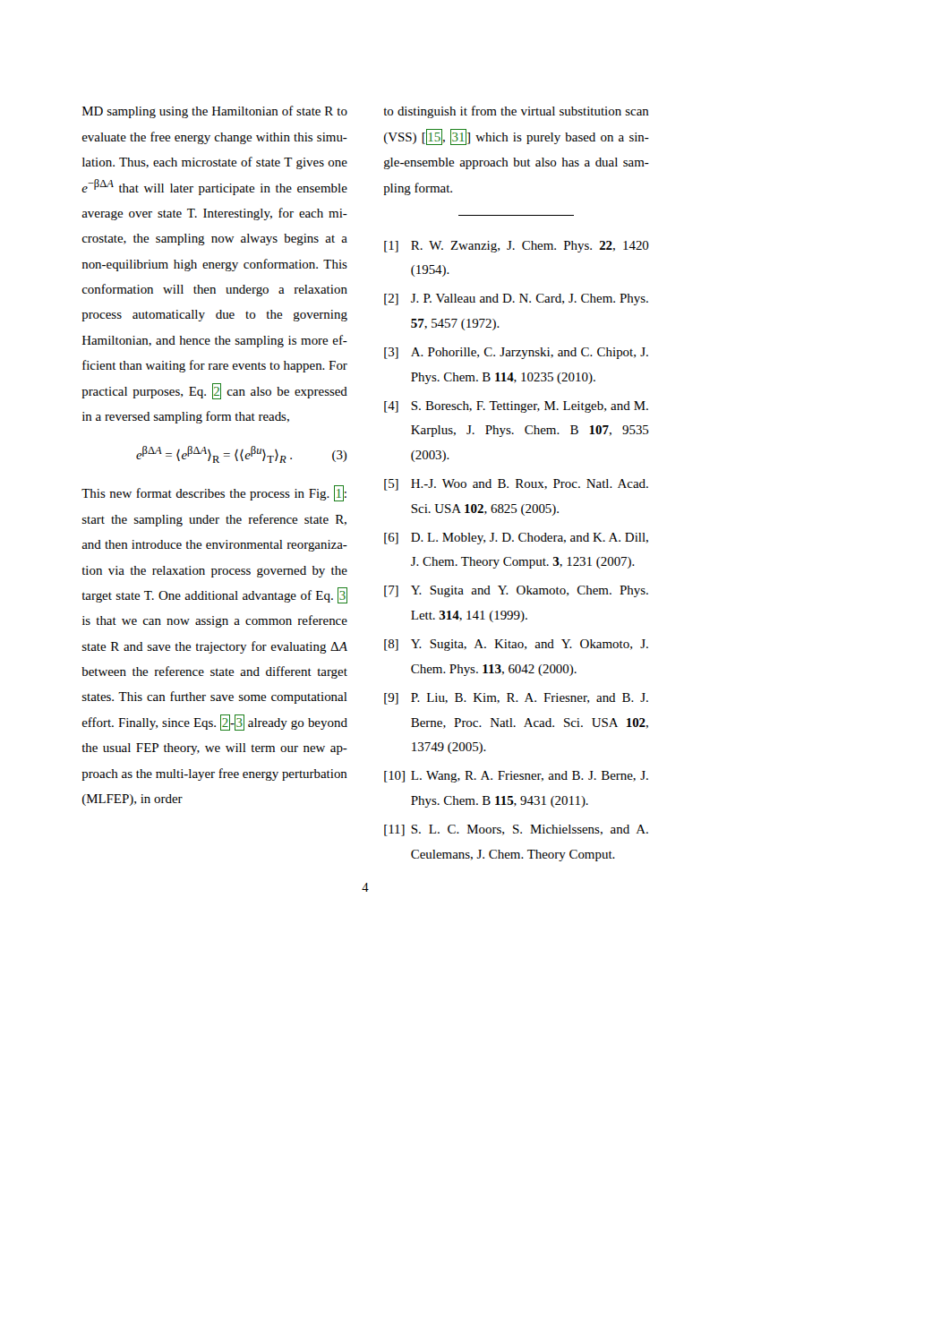MD sampling using the Hamiltonian of state R to evaluate the free energy change within this simulation. Thus, each microstate of state T gives one e−βΔA that will later participate in the ensemble average over state T. Interestingly, for each microstate, the sampling now always begins at a non-equilibrium high energy conformation. This conformation will then undergo a relaxation process automatically due to the governing Hamiltonian, and hence the sampling is more efficient than waiting for rare events to happen. For practical purposes, Eq. 2 can also be expressed in a reversed sampling form that reads,
eβΔA = ⟨eβΔA⟩R = ⟨⟨eβu⟩T⟩R . (3)
This new format describes the process in Fig. 1: start the sampling under the reference state R, and then introduce the environmental reorganization via the relaxation process governed by the target state T. One additional advantage of Eq. 3 is that we can now assign a common reference state R and save the trajectory for evaluating ΔA between the reference state and different target states. This can further save some computational effort. Finally, since Eqs. 2-3 already go beyond the usual FEP theory, we will term our new approach as the multi-layer free energy perturbation (MLFEP), in order
to distinguish it from the virtual substitution scan (VSS) [15, 31] which is purely based on a single-ensemble approach but also has a dual sampling format.
R. W. Zwanzig, J. Chem. Phys. 22, 1420 (1954).
J. P. Valleau and D. N. Card, J. Chem. Phys. 57, 5457 (1972).
A. Pohorille, C. Jarzynski, and C. Chipot, J. Phys. Chem. B 114, 10235 (2010).
S. Boresch, F. Tettinger, M. Leitgeb, and M. Karplus, J. Phys. Chem. B 107, 9535 (2003).
H.-J. Woo and B. Roux, Proc. Natl. Acad. Sci. USA 102, 6825 (2005).
D. L. Mobley, J. D. Chodera, and K. A. Dill, J. Chem. Theory Comput. 3, 1231 (2007).
Y. Sugita and Y. Okamoto, Chem. Phys. Lett. 314, 141 (1999).
Y. Sugita, A. Kitao, and Y. Okamoto, J. Chem. Phys. 113, 6042 (2000).
P. Liu, B. Kim, R. A. Friesner, and B. J. Berne, Proc. Natl. Acad. Sci. USA 102, 13749 (2005).
L. Wang, R. A. Friesner, and B. J. Berne, J. Phys. Chem. B 115, 9431 (2011).
S. L. C. Moors, S. Michielssens, and A. Ceulemans, J. Chem. Theory Comput.
4